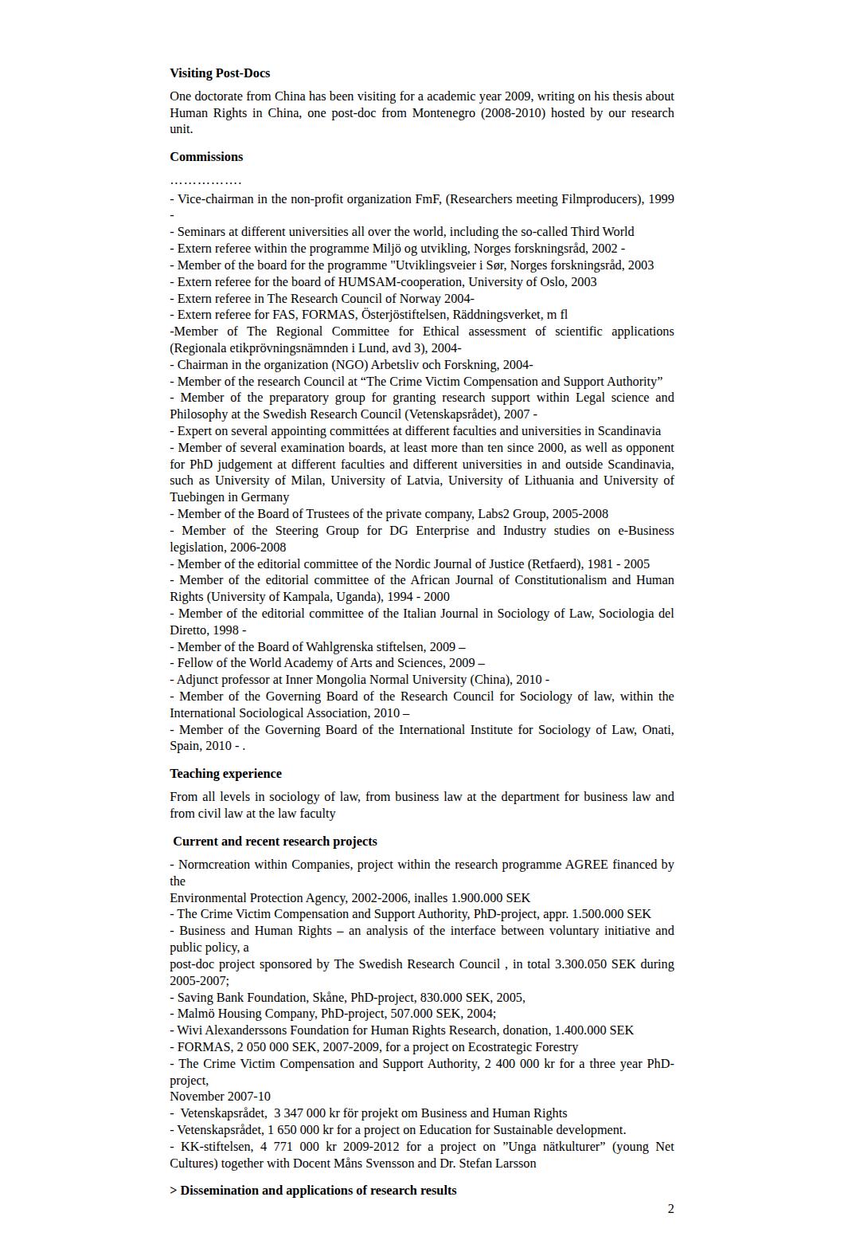Visiting Post-Docs
One doctorate from China has been visiting for a academic year 2009, writing on his thesis about Human Rights in China, one post-doc from Montenegro (2008-2010) hosted by our research unit.
Commissions
…………….
- Vice-chairman in the non-profit organization FmF, (Researchers meeting Filmproducers), 1999 -
- Seminars at different universities all over the world, including the so-called Third World
- Extern referee within the programme Miljö og utvikling, Norges forskningsråd, 2002 -
- Member of the board for the programme "Utviklingsveier i Sør, Norges forskningsråd, 2003
- Extern referee for the board of HUMSAM-cooperation, University of Oslo, 2003
- Extern referee in The Research Council of Norway 2004-
- Extern referee for FAS, FORMAS, Österjöstiftelsen, Räddningsverket, m fl
-Member of The Regional Committee for Ethical assessment of scientific applications (Regionala etikprövningsnämnden i Lund, avd 3), 2004-
- Chairman in the organization (NGO) Arbetsliv och Forskning, 2004-
- Member of the research Council at “The Crime Victim Compensation and Support Authority”
- Member of the preparatory group for granting research support within Legal science and Philosophy at the Swedish Research Council (Vetenskapsrådet), 2007 -
- Expert on several appointing committées at different faculties and universities in Scandinavia
- Member of several examination boards, at least more than ten since 2000, as well as opponent for PhD judgement at different faculties and different universities in and outside Scandinavia, such as University of Milan, University of Latvia, University of Lithuania and University of Tuebingen in Germany
- Member of the Board of Trustees of the private company, Labs2 Group, 2005-2008
- Member of the Steering Group for DG Enterprise and Industry studies on e-Business legislation, 2006-2008
- Member of the editorial committee of the Nordic Journal of Justice (Retfaerd), 1981 - 2005
- Member of the editorial committee of the African Journal of Constitutionalism and Human Rights (University of Kampala, Uganda), 1994 - 2000
- Member of the editorial committee of the Italian Journal in Sociology of Law, Sociologia del Diretto, 1998 -
- Member of the Board of Wahlgrenska stiftelsen, 2009 –
- Fellow of the World Academy of Arts and Sciences, 2009 –
- Adjunct professor at Inner Mongolia Normal University (China), 2010 -
- Member of the Governing Board of the Research Council for Sociology of law, within the International Sociological Association, 2010 –
- Member of the Governing Board of the International Institute for Sociology of Law, Onati, Spain, 2010 - .
Teaching experience
From all levels in sociology of law, from business law at the department for business law and from civil law at the law faculty
Current and recent research projects
- Normcreation within Companies, project within the research programme AGREE financed by the
Environmental Protection Agency, 2002-2006, inalles 1.900.000 SEK
- The Crime Victim Compensation and Support Authority, PhD-project, appr. 1.500.000 SEK
- Business and Human Rights – an analysis of the interface between voluntary initiative and public policy, a
post-doc project sponsored by The Swedish Research Council , in total 3.300.050 SEK during 2005-2007;
- Saving Bank Foundation, Skåne, PhD-project, 830.000 SEK, 2005,
- Malmö Housing Company, PhD-project, 507.000 SEK, 2004;
- Wivi Alexanderssons Foundation for Human Rights Research, donation, 1.400.000 SEK
- FORMAS, 2 050 000 SEK, 2007-2009, for a project on Ecostrategic Forestry
- The Crime Victim Compensation and Support Authority, 2 400 000 kr for a three year PhD-project,
November 2007-10
- Vetenskapsrådet, 3 347 000 kr för projekt om Business and Human Rights
- Vetenskapsrådet, 1 650 000 kr for a project on Education for Sustainable development.
- KK-stiftelsen, 4 771 000 kr 2009-2012 for a project on ”Unga nätkulturer” (young Net Cultures) together with Docent Måns Svensson and Dr. Stefan Larsson
> Dissemination and applications of research results
2